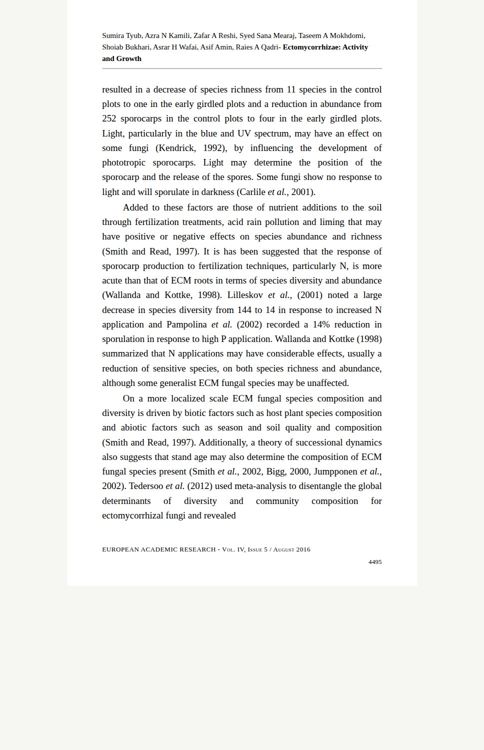Sumira Tyub, Azra N Kamili, Zafar A Reshi, Syed Sana Mearaj, Taseem A Mokhdomi, Shoiab Bukhari, Asrar H Wafai, Asif Amin, Raies A Qadri- Ectomycorrhizae: Activity and Growth
resulted in a decrease of species richness from 11 species in the control plots to one in the early girdled plots and a reduction in abundance from 252 sporocarps in the control plots to four in the early girdled plots. Light, particularly in the blue and UV spectrum, may have an effect on some fungi (Kendrick, 1992), by influencing the development of phototropic sporocarps. Light may determine the position of the sporocarp and the release of the spores. Some fungi show no response to light and will sporulate in darkness (Carlile et al., 2001).
Added to these factors are those of nutrient additions to the soil through fertilization treatments, acid rain pollution and liming that may have positive or negative effects on species abundance and richness (Smith and Read, 1997). It is has been suggested that the response of sporocarp production to fertilization techniques, particularly N, is more acute than that of ECM roots in terms of species diversity and abundance (Wallanda and Kottke, 1998). Lilleskov et al., (2001) noted a large decrease in species diversity from 144 to 14 in response to increased N application and Pampolina et al. (2002) recorded a 14% reduction in sporulation in response to high P application. Wallanda and Kottke (1998) summarized that N applications may have considerable effects, usually a reduction of sensitive species, on both species richness and abundance, although some generalist ECM fungal species may be unaffected.
On a more localized scale ECM fungal species composition and diversity is driven by biotic factors such as host plant species composition and abiotic factors such as season and soil quality and composition (Smith and Read, 1997). Additionally, a theory of successional dynamics also suggests that stand age may also determine the composition of ECM fungal species present (Smith et al., 2002, Bigg, 2000, Jumpponen et al., 2002). Tedersoo et al. (2012) used meta-analysis to disentangle the global determinants of diversity and community composition for ectomycorrhizal fungi and revealed
EUROPEAN ACADEMIC RESEARCH - Vol. IV, Issue 5 / August 2016
4495